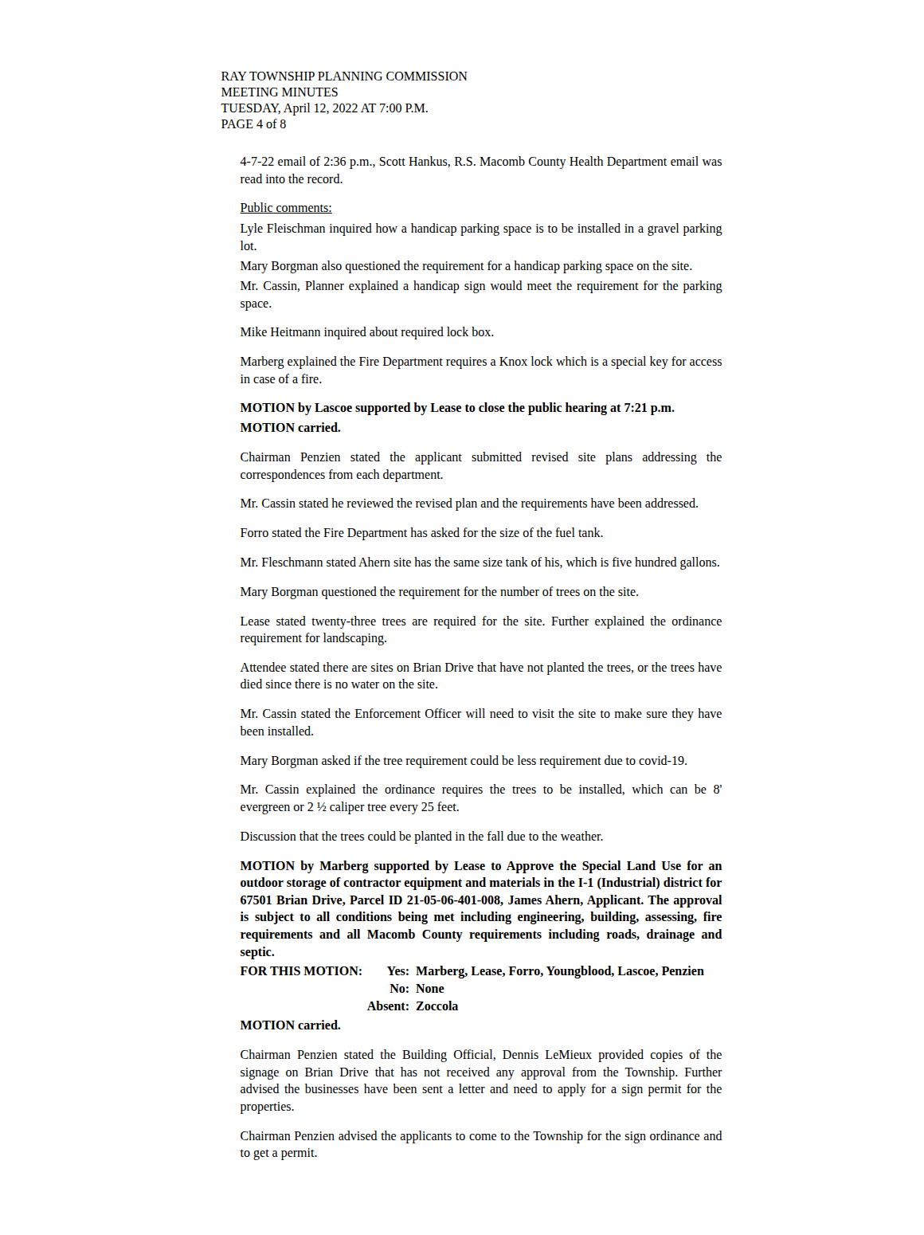RAY TOWNSHIP PLANNING COMMISSION
MEETING MINUTES
TUESDAY, April 12, 2022 AT 7:00 P.M.
PAGE 4 of 8
4-7-22 email of 2:36 p.m., Scott Hankus, R.S. Macomb County Health Department email was read into the record.
Public comments:
Lyle Fleischman inquired how a handicap parking space is to be installed in a gravel parking lot.
Mary Borgman also questioned the requirement for a handicap parking space on the site.
Mr. Cassin, Planner explained a handicap sign would meet the requirement for the parking space.
Mike Heitmann inquired about required lock box.
Marberg explained the Fire Department requires a Knox lock which is a special key for access in case of a fire.
MOTION by Lascoe supported by Lease to close the public hearing at 7:21 p.m.
MOTION carried.
Chairman Penzien stated the applicant submitted revised site plans addressing the correspondences from each department.
Mr. Cassin stated he reviewed the revised plan and the requirements have been addressed.
Forro stated the Fire Department has asked for the size of the fuel tank.
Mr. Fleschmann stated Ahern site has the same size tank of his, which is five hundred gallons.
Mary Borgman questioned the requirement for the number of trees on the site.
Lease stated twenty-three trees are required for the site. Further explained the ordinance requirement for landscaping.
Attendee stated there are sites on Brian Drive that have not planted the trees, or the trees have died since there is no water on the site.
Mr. Cassin stated the Enforcement Officer will need to visit the site to make sure they have been installed.
Mary Borgman asked if the tree requirement could be less requirement due to covid-19.
Mr. Cassin explained the ordinance requires the trees to be installed, which can be 8' evergreen or 2 ½ caliper tree every 25 feet.
Discussion that the trees could be planted in the fall due to the weather.
MOTION by Marberg supported by Lease to Approve the Special Land Use for an outdoor storage of contractor equipment and materials in the I-1 (Industrial) district for 67501 Brian Drive, Parcel ID 21-05-06-401-008, James Ahern, Applicant. The approval is subject to all conditions being met including engineering, building, assessing, fire requirements and all Macomb County requirements including roads, drainage and septic.
| FOR THIS MOTION: | Yes: | Marberg, Lease, Forro, Youngblood, Lascoe, Penzien |
| | No: | None |
| | Absent: | Zoccola |
MOTION carried.
Chairman Penzien stated the Building Official, Dennis LeMieux provided copies of the signage on Brian Drive that has not received any approval from the Township. Further advised the businesses have been sent a letter and need to apply for a sign permit for the properties.
Chairman Penzien advised the applicants to come to the Township for the sign ordinance and to get a permit.